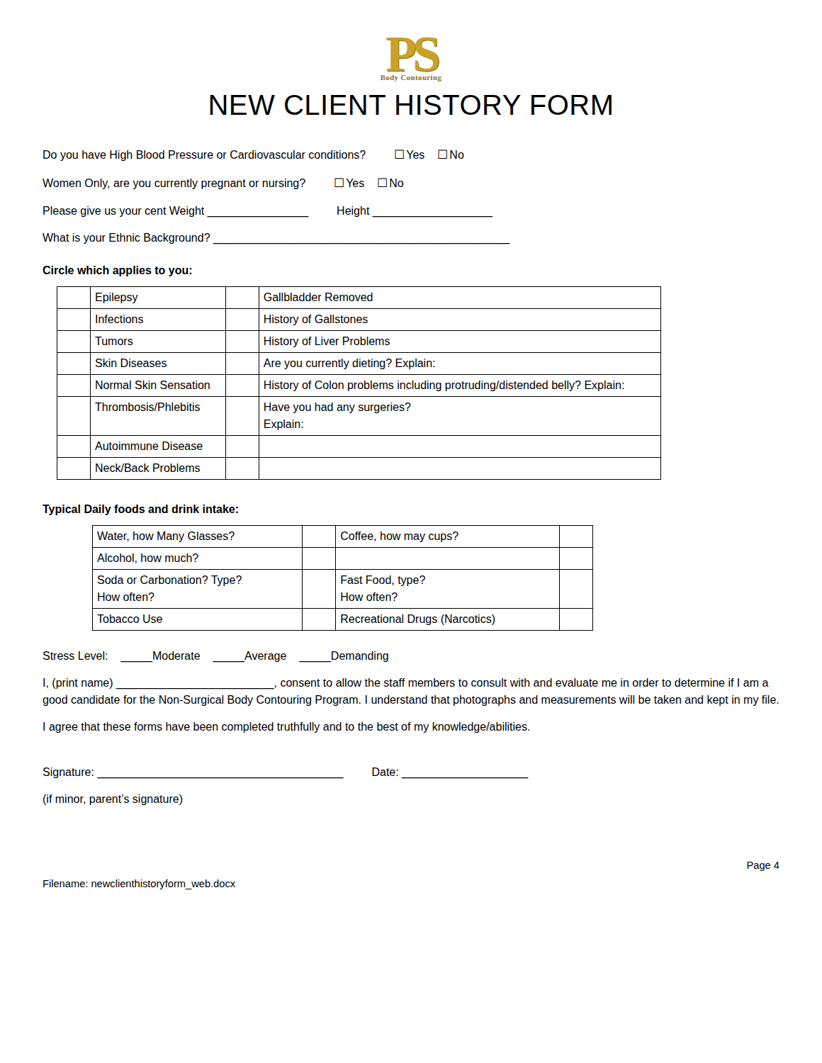PS
Body Contouring
NEW CLIENT HISTORY FORM
Do you have High Blood Pressure or Cardiovascular conditions? ☐Yes ☐No
Women Only, are you currently pregnant or nursing? ☐Yes ☐No
Please give us your cent Weight ________________ Height ___________________
What is your Ethnic Background? _______________________________________________
Circle which applies to you:
| | Epilepsy | | Gallbladder Removed |
| | Infections | | History of Gallstones |
| | Tumors | | History of Liver Problems |
| | Skin Diseases | | Are you currently dieting? Explain: |
| | Normal Skin Sensation | | History of Colon problems including protruding/distended belly? Explain: |
| | Thrombosis/Phlebitis | | Have you had any surgeries? Explain: |
| | Autoimmune Disease | | |
| | Neck/Back Problems | | |
Typical Daily foods and drink intake:
| Water, how Many Glasses? | | Coffee, how may cups? | |
| Alcohol, how much? | | | |
| Soda or Carbonation? Type? How often? | | Fast Food, type? How often? | |
| Tobacco Use | | Recreational Drugs (Narcotics) | |
Stress Level: _____Moderate _____Average _____Demanding
I, (print name) _________________________, consent to allow the staff members to consult with and evaluate me in order to determine if I am a good candidate for the Non-Surgical Body Contouring Program. I understand that photographs and measurements will be taken and kept in my file.
I agree that these forms have been completed truthfully and to the best of my knowledge/abilities.
Signature: _______________________________________ Date: ____________________
(if minor, parent’s signature)
Page 4
Filename: newclienthistoryform_web.docx